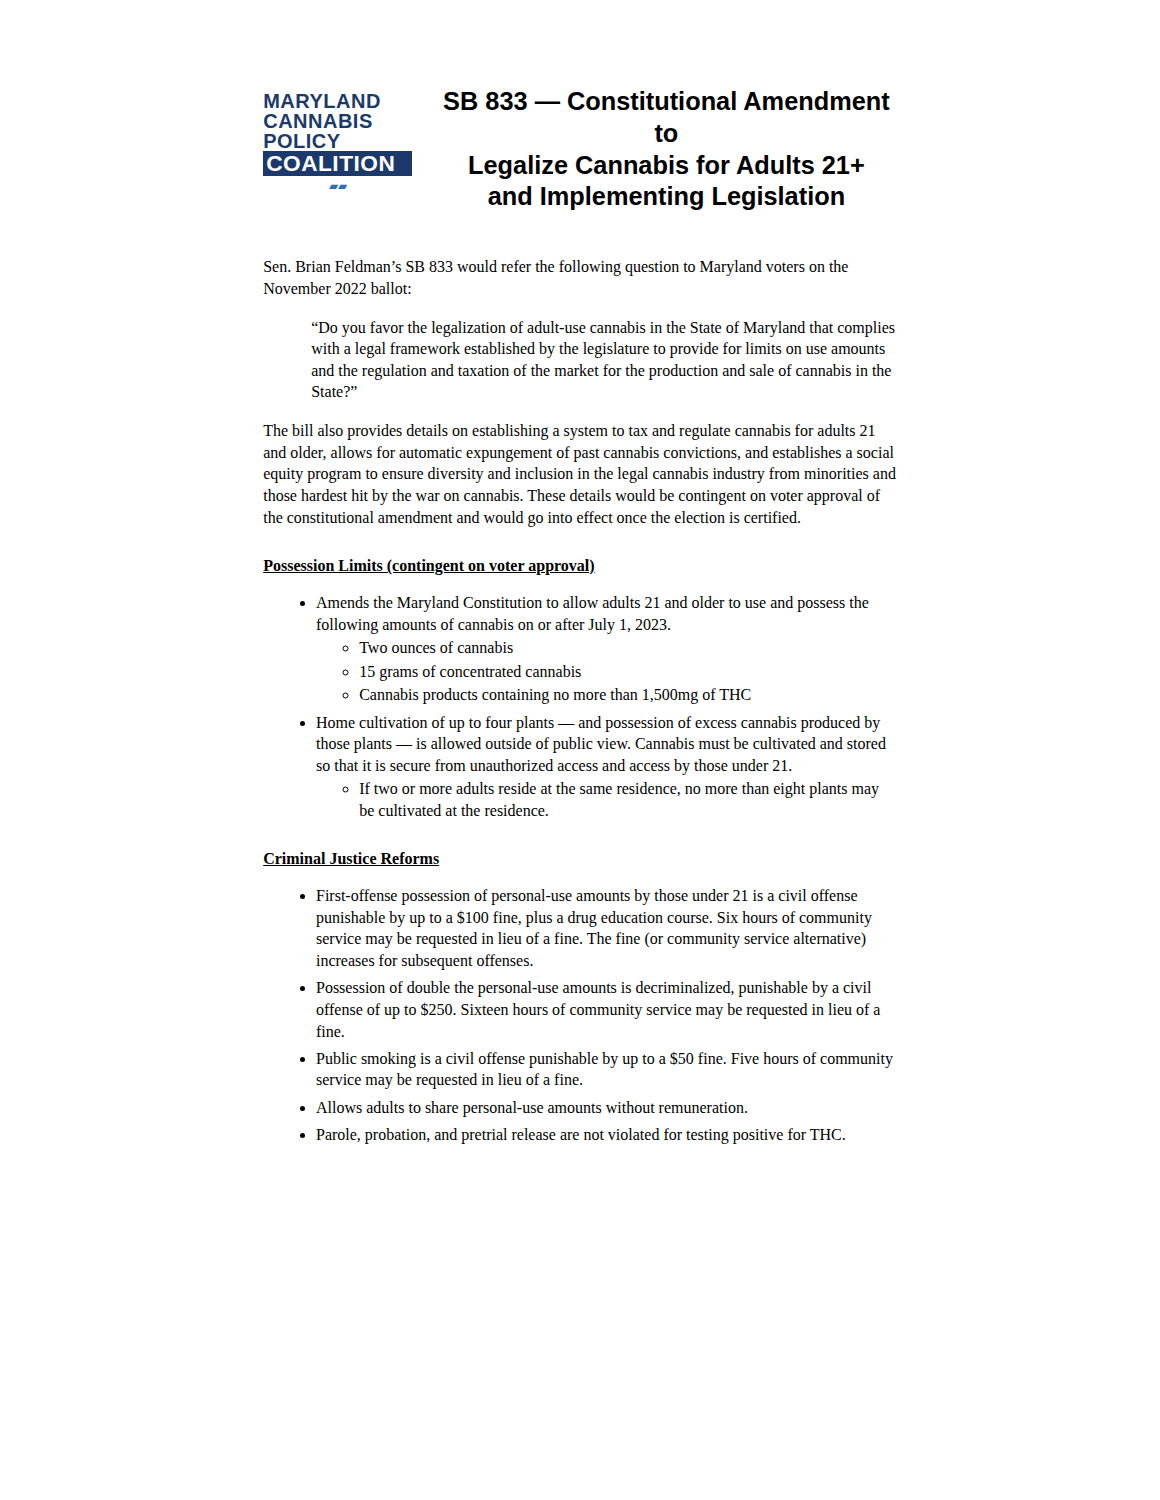MARYLAND CANNABIS POLICY COALITION
▰▰
SB 833 — Constitutional Amendment to
Legalize Cannabis for Adults 21+
and Implementing Legislation
Sen. Brian Feldman’s SB 833 would refer the following question to Maryland voters on the November 2022 ballot:
“Do you favor the legalization of adult-use cannabis in the State of Maryland that complies with a legal framework established by the legislature to provide for limits on use amounts and the regulation and taxation of the market for the production and sale of cannabis in the State?”
The bill also provides details on establishing a system to tax and regulate cannabis for adults 21 and older, allows for automatic expungement of past cannabis convictions, and establishes a social equity program to ensure diversity and inclusion in the legal cannabis industry from minorities and those hardest hit by the war on cannabis. These details would be contingent on voter approval of the constitutional amendment and would go into effect once the election is certified.
Possession Limits (contingent on voter approval)
Amends the Maryland Constitution to allow adults 21 and older to use and possess the following amounts of cannabis on or after July 1, 2023.
Two ounces of cannabis
15 grams of concentrated cannabis
Cannabis products containing no more than 1,500mg of THC
Home cultivation of up to four plants — and possession of excess cannabis produced by those plants — is allowed outside of public view. Cannabis must be cultivated and stored so that it is secure from unauthorized access and access by those under 21.
If two or more adults reside at the same residence, no more than eight plants may be cultivated at the residence.
Criminal Justice Reforms
First-offense possession of personal-use amounts by those under 21 is a civil offense punishable by up to a $100 fine, plus a drug education course. Six hours of community service may be requested in lieu of a fine. The fine (or community service alternative) increases for subsequent offenses.
Possession of double the personal-use amounts is decriminalized, punishable by a civil offense of up to $250. Sixteen hours of community service may be requested in lieu of a fine.
Public smoking is a civil offense punishable by up to a $50 fine. Five hours of community service may be requested in lieu of a fine.
Allows adults to share personal-use amounts without remuneration.
Parole, probation, and pretrial release are not violated for testing positive for THC.